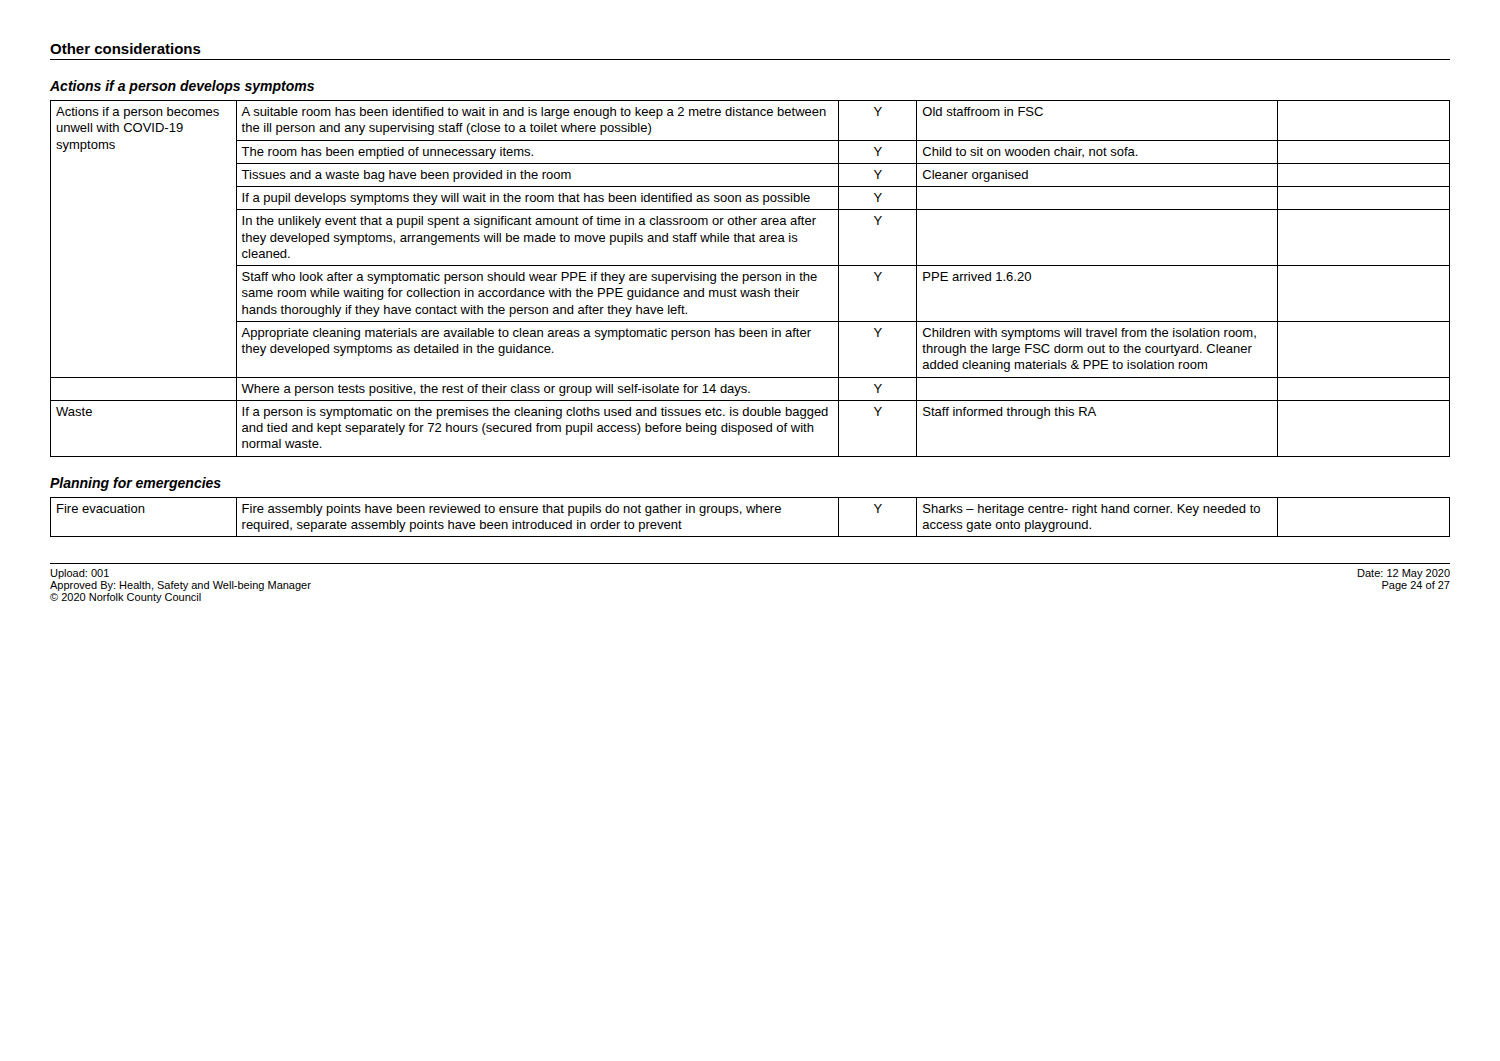Other considerations
Actions if a person develops symptoms
| Actions if a person becomes unwell with COVID-19 symptoms | A suitable room has been identified to wait in and is large enough to keep a 2 metre distance between the ill person and any supervising staff (close to a toilet where possible) | Y | Old staffroom in FSC | |
| The room has been emptied of unnecessary items. | Y | Child to sit on wooden chair, not sofa. | |
| Tissues and a waste bag have been provided in the room | Y | Cleaner organised | |
| If a pupil develops symptoms they will wait in the room that has been identified as soon as possible | Y | | |
| In the unlikely event that a pupil spent a significant amount of time in a classroom or other area after they developed symptoms, arrangements will be made to move pupils and staff while that area is cleaned. | Y | | |
| Staff who look after a symptomatic person should wear PPE if they are supervising the person in the same room while waiting for collection in accordance with the PPE guidance and must wash their hands thoroughly if they have contact with the person and after they have left. | Y | PPE arrived 1.6.20 | |
| Appropriate cleaning materials are available to clean areas a symptomatic person has been in after they developed symptoms as detailed in the guidance. | Y | Children with symptoms will travel from the isolation room, through the large FSC dorm out to the courtyard. Cleaner added cleaning materials & PPE to isolation room | |
| | Where a person tests positive, the rest of their class or group will self-isolate for 14 days. | Y | | |
| Waste | If a person is symptomatic on the premises the cleaning cloths used and tissues etc. is double bagged and tied and kept separately for 72 hours (secured from pupil access) before being disposed of with normal waste. | Y | Staff informed through this RA | |
Planning for emergencies
| Fire evacuation | Fire assembly points have been reviewed to ensure that pupils do not gather in groups, where required, separate assembly points have been introduced in order to prevent | Y | Sharks – heritage centre- right hand corner. Key needed to access gate onto playground. | |
Upload: 001
Approved By: Health, Safety and Well-being Manager
© 2020 Norfolk County Council
Date: 12 May 2020
Page 24 of 27